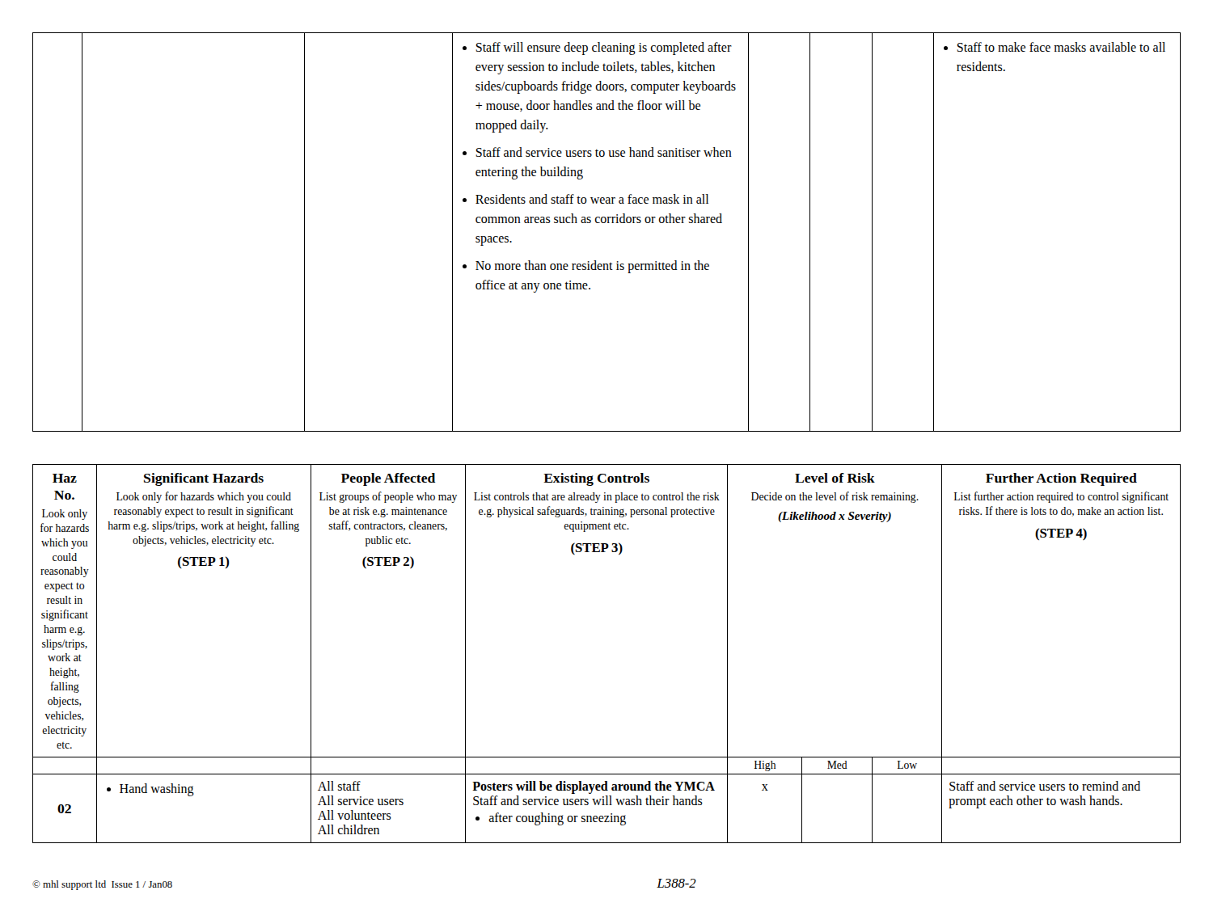| | | | Staff will ensure deep cleaning is completed after every session to include toilets, tables, kitchen sides/cupboards fridge doors, computer keyboards + mouse, door handles and the floor will be mopped daily. Staff and service users to use hand sanitiser when entering the building Residents and staff to wear a face mask in all common areas such as corridors or other shared spaces. No more than one resident is permitted in the office at any one time. | | | | Staff to make face masks available to all residents. |
| Haz No. Look only for hazards which you could reasonably expect to result in significant harm e.g. slips/trips, work at height, falling objects, vehicles, electricity etc. | Significant Hazards Look only for hazards which you could reasonably expect to result in significant harm e.g. slips/trips, work at height, falling objects, vehicles, electricity etc. (STEP 1) | People Affected List groups of people who may be at risk e.g. maintenance staff, contractors, cleaners, public etc. (STEP 2) | Existing Controls List controls that are already in place to control the risk e.g. physical safeguards, training, personal protective equipment etc. (STEP 3) | Level of Risk Decide on the level of risk remaining. (Likelihood x Severity) | Further Action Required List further action required to control significant risks. If there is lots to do, make an action list. (STEP 4) |
| | | | | High | Med | Low | |
| 02 | Hand washing | All staff All service users All volunteers All children | Posters will be displayed around the YMCA Staff and service users will wash their hands after coughing or sneezing | x | | | Staff and service users to remind and prompt each other to wash hands. |
© mhl support ltd Issue 1 / Jan08 L388-2